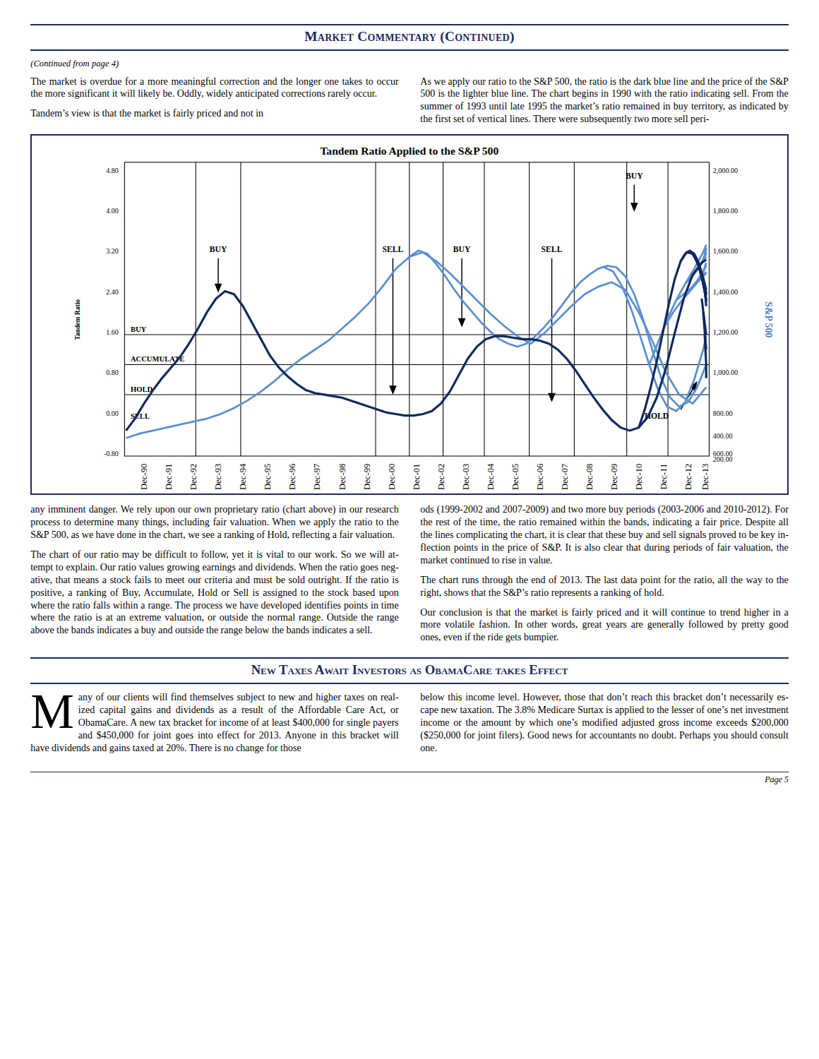Market Commentary (Continued)
(Continued from page 4)
The market is overdue for a more meaningful correction and the longer one takes to occur the more significant it will likely be. Oddly, widely anticipated corrections rarely occur.
Tandem’s view is that the market is fairly priced and not in
As we apply our ratio to the S&P 500, the ratio is the dark blue line and the price of the S&P 500 is the lighter blue line. The chart begins in 1990 with the ratio indicating sell. From the summer of 1993 until late 1995 the market’s ratio remained in buy territory, as indicated by the first set of vertical lines. There were subsequently two more sell peri-
Tandem Ratio Applied to the S&P 500 4.80 4.00 3.20 2.40 1.60 0.80 0.00 -0.80 Tandem Ratio 2,000.00 1,800.00 1,600.00 1,400.00 1,200.00 1,000.00 800.00 600.00 S&P 500 400.00 200.00 BUY ACCUMULATE HOLD SELL BUY SELL BUY SELL BUY HOLD Dec-90 Dec-91 Dec-92 Dec-93 Dec-94 Dec-95 Dec-96 Dec-97 Dec-98 Dec-99 Dec-00 Dec-01 Dec-02 Dec-03 Dec-04 Dec-05 Dec-06 Dec-07 Dec-08 Dec-09 Dec-10 Dec-11 Dec-12 Dec-13
any imminent danger. We rely upon our own proprietary ratio (chart above) in our research process to determine many things, including fair valuation. When we apply the ratio to the S&P 500, as we have done in the chart, we see a ranking of Hold, reflecting a fair valuation.
The chart of our ratio may be difficult to follow, yet it is vital to our work. So we will attempt to explain. Our ratio values growing earnings and dividends. When the ratio goes negative, that means a stock fails to meet our criteria and must be sold outright. If the ratio is positive, a ranking of Buy, Accumulate, Hold or Sell is assigned to the stock based upon where the ratio falls within a range. The process we have developed identifies points in time where the ratio is at an extreme valuation, or outside the normal range. Outside the range above the bands indicates a buy and outside the range below the bands indicates a sell.
ods (1999-2002 and 2007-2009) and two more buy periods (2003-2006 and 2010-2012). For the rest of the time, the ratio remained within the bands, indicating a fair price. Despite all the lines complicating the chart, it is clear that these buy and sell signals proved to be key inflection points in the price of S&P. It is also clear that during periods of fair valuation, the market continued to rise in value.
The chart runs through the end of 2013. The last data point for the ratio, all the way to the right, shows that the S&P’s ratio represents a ranking of hold.
Our conclusion is that the market is fairly priced and it will continue to trend higher in a more volatile fashion. In other words, great years are generally followed by pretty good ones, even if the ride gets bumpier.
New Taxes Await Investors as ObamaCare takes Effect
Many of our clients will find themselves subject to new and higher taxes on realized capital gains and dividends as a result of the Affordable Care Act, or ObamaCare. A new tax bracket for income of at least $400,000 for single payers and $450,000 for joint goes into effect for 2013. Anyone in this bracket will have dividends and gains taxed at 20%. There is no change for those
below this income level. However, those that don’t reach this bracket don’t necessarily escape new taxation. The 3.8% Medicare Surtax is applied to the lesser of one’s net investment income or the amount by which one’s modified adjusted gross income exceeds $200,000 ($250,000 for joint filers). Good news for accountants no doubt. Perhaps you should consult one.
Page 5